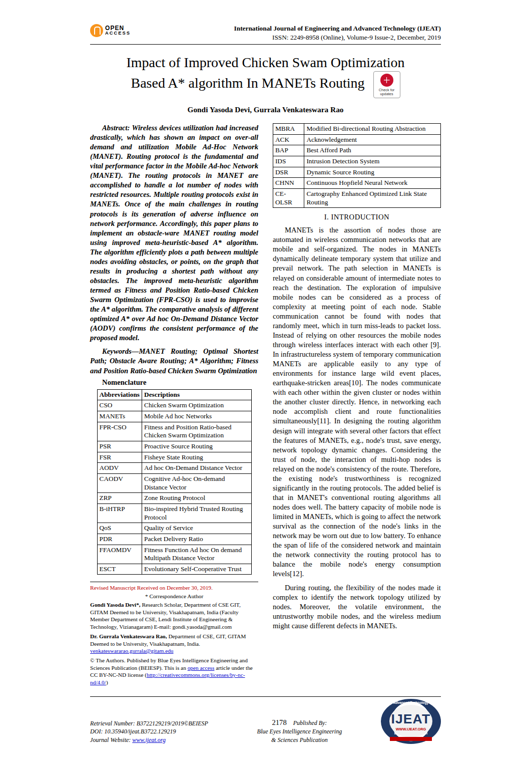OPENACCESS
International Journal of Engineering and Advanced Technology (IJEAT)
ISSN: 2249-8958 (Online), Volume-9 Issue-2, December, 2019
Impact of Improved Chicken Swam Optimization
Based A* algorithm In MANETs Routing Check for
updates
Gondi Yasoda Devi, Gurrala Venkateswara Rao
Abstract: Wireless devices utilization had increased drastically, which has shown an impact on over-all demand and utilization Mobile Ad-Hoc Network (MANET). Routing protocol is the fundamental and vital performance factor in the Mobile Ad-hoc Network (MANET). The routing protocols in MANET are accomplished to handle a lot number of nodes with restricted resources. Multiple routing protocols exist in MANETs. Once of the main challenges in routing protocols is its generation of adverse influence on network performance. Accordingly, this paper plans to implement an obstacle-ware MANET routing model using improved meta-heuristic-based A* algorithm. The algorithm efficiently plots a path between multiple nodes avoiding obstacles, or points, on the graph that results in producing a shortest path without any obstacles. The improved meta-heuristic algorithm termed as Fitness and Position Ratio-based Chicken Swarm Optimization (FPR-CSO) is used to improvise the A* algorithm. The comparative analysis of different optimized A* over Ad hoc On-Demand Distance Vector (AODV) confirms the consistent performance of the proposed model.
Keywords—MANET Routing; Optimal Shortest Path; Obstacle Aware Routing; A* Algorithm; Fitness and Position Ratio-based Chicken Swarm Optimization
Nomenclature
| Abbreviations | Descriptions |
| --- | --- |
| CSO | Chicken Swarm Optimization |
| MANETs | Mobile Ad hoc Networks |
| FPR-CSO | Fitness and Position Ratio-based Chicken Swarm Optimization |
| PSR | Proactive Source Routing |
| FSR | Fisheye State Routing |
| AODV | Ad hoc On-Demand Distance Vector |
| CAODV | Cognitive Ad-hoc On-demand Distance Vector |
| ZRP | Zone Routing Protocol |
| B-iHTRP | Bio-inspired Hybrid Trusted Routing Protocol |
| QoS | Quality of Service |
| PDR | Packet Delivery Ratio |
| FFAOMDV | Fitness Function Ad hoc On demand Multipath Distance Vector |
| ESCT | Evolutionary Self-Cooperative Trust |
Revised Manuscript Received on December 30, 2019.
* Correspondence Author
Gondi Yasoda Devi*, Research Scholar, Department of CSE GIT, GITAM Deemed to be University, Visakhapatnam, India (Faculty Member Department of CSE, Lendi Institute of Engineering & Technology, Vizianagaram) E-mail: gondi.yasoda@gmail.com
Dr. Gurrala Venkateswara Rao, Department of CSE, GIT, GITAM Deemed to be University, Visakhapatnam, India.
venkateswararao.gurrala@gitam.edu
© The Authors. Published by Blue Eyes Intelligence Engineering and Sciences Publication (BEIESP). This is an open access article under the CC BY-NC-ND license (http://creativecommons.org/licenses/by-nc-nd/4.0/)
| MBRA | Modified Bi-directional Routing Abstraction |
| ACK | Acknowledgement |
| BAP | Best Afford Path |
| IDS | Intrusion Detection System |
| DSR | Dynamic Source Routing |
| CHNN | Continuous Hopfield Neural Network |
| CE-OLSR | Cartography Enhanced Optimized Link State Routing |
I. INTRODUCTION
MANETs is the assortion of nodes those are automated in wireless communication networks that are mobile and self-organized. The nodes in MANETs dynamically delineate temporary system that utilize and prevail network. The path selection in MANETs is relayed on considerable amount of intermediate notes to reach the destination. The exploration of impulsive mobile nodes can be considered as a process of complexity at meeting point of each node. Stable communication cannot be found with nodes that randomly meet, which in turn miss-leads to packet loss. Instead of relying on other resources the mobile nodes through wireless interfaces interact with each other [9]. In infrastructureless system of temporary communication MANETs are applicable easily to any type of environments for instance large wild event places, earthquake-stricken areas[10]. The nodes communicate with each other within the given cluster or nodes within the another cluster directly. Hence, in networking each node accomplish client and route functionalities simultaneously[11]. In designing the routing algorithm design will integrate with several other factors that effect the features of MANETs, e.g., node's trust, save energy, network topology dynamic changes. Considering the trust of node, the interaction of multi-hop nodes is relayed on the node's consistency of the route. Therefore, the existing node's trustworthiness is recognized significantly in the routing protocols. The added belief is that in MANET's conventional routing algorithms all nodes does well. The battery capacity of mobile node is limited in MANETs, which is going to affect the network survival as the connection of the node's links in the network may be worn out due to low battery. To enhance the span of life of the considered network and maintain the network connectivity the routing protocol has to balance the mobile node's energy consumption levels[12].
During routing, the flexibility of the nodes made it complex to identify the network topology utilized by nodes. Moreover, the volatile environment, the untrustworthy mobile nodes, and the wireless medium might cause different defects in MANETs.
Retrieval Number: B3722129219/2019©BEIESP
DOI: 10.35940/ijeat.B3722.129219
Journal Website: www.ijeat.org
2178 Published By:
Blue Eyes Intelligence Engineering
& Sciences Publication
Advanced Technology Exploring Innovation
IJEAT
WWW.IJEAT.ORG